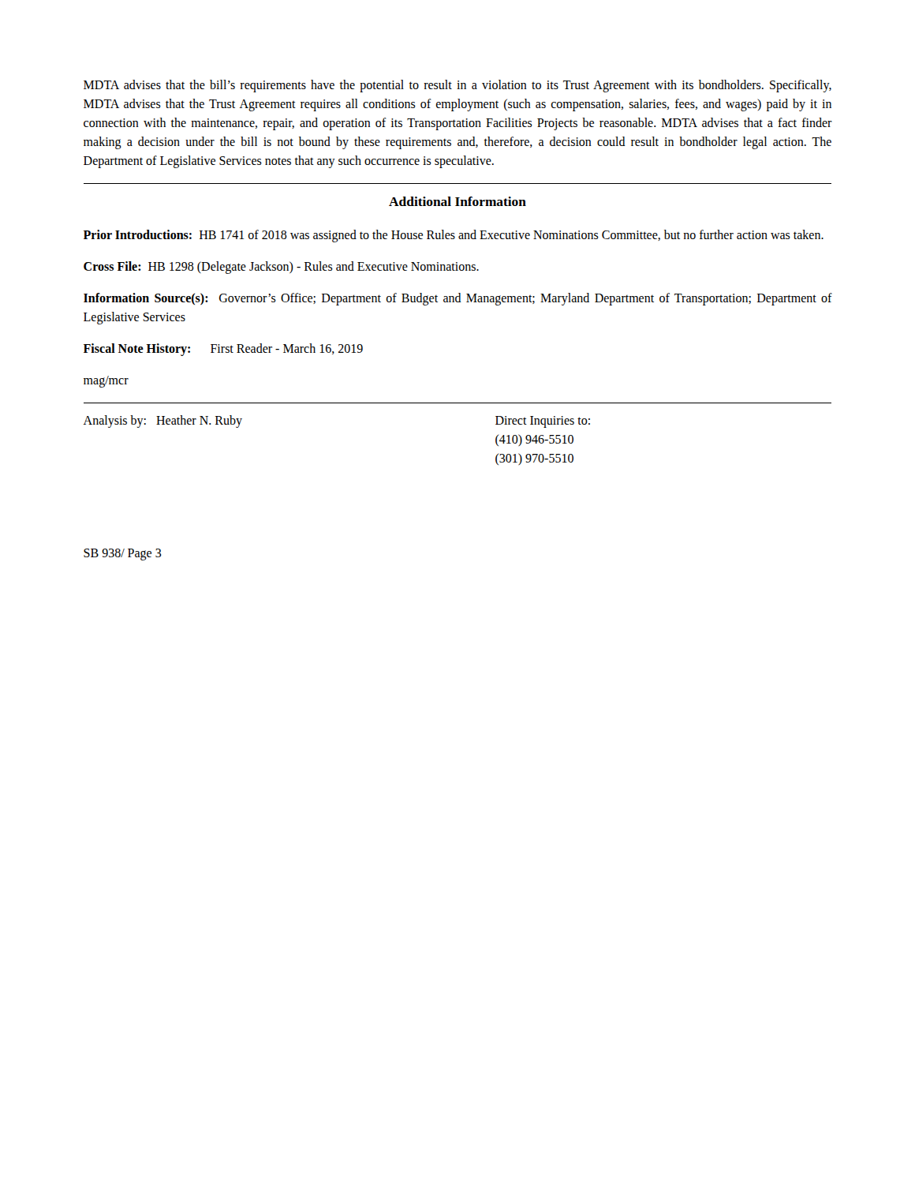MDTA advises that the bill’s requirements have the potential to result in a violation to its Trust Agreement with its bondholders. Specifically, MDTA advises that the Trust Agreement requires all conditions of employment (such as compensation, salaries, fees, and wages) paid by it in connection with the maintenance, repair, and operation of its Transportation Facilities Projects be reasonable. MDTA advises that a fact finder making a decision under the bill is not bound by these requirements and, therefore, a decision could result in bondholder legal action. The Department of Legislative Services notes that any such occurrence is speculative.
Additional Information
Prior Introductions: HB 1741 of 2018 was assigned to the House Rules and Executive Nominations Committee, but no further action was taken.
Cross File: HB 1298 (Delegate Jackson) - Rules and Executive Nominations.
Information Source(s): Governor’s Office; Department of Budget and Management; Maryland Department of Transportation; Department of Legislative Services
Fiscal Note History: First Reader - March 16, 2019
mag/mcr
| Analysis by: Heather N. Ruby | Direct Inquiries to: (410) 946-5510 (301) 970-5510 |
SB 938/ Page 3